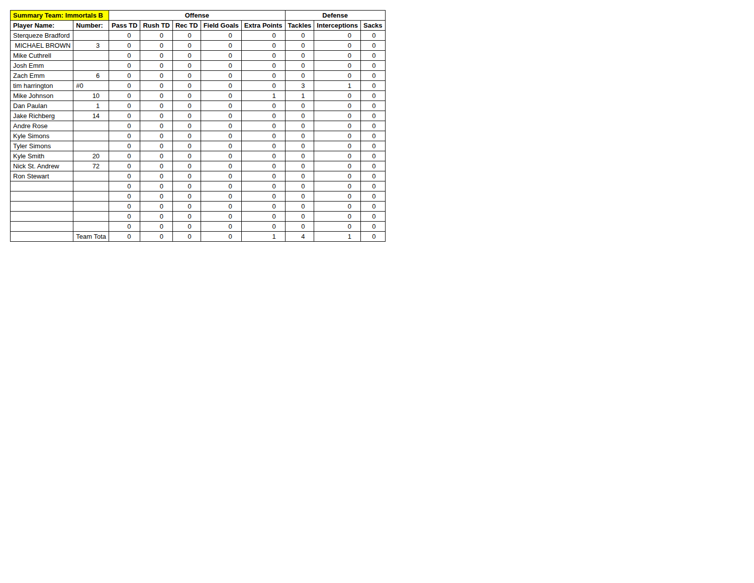| Summary Team: Immortals B | Offense | Defense |
| Player Name: | Number: | Pass TD | Rush TD | Rec TD | Field Goals | Extra Points | Tackles | Interceptions | Sacks |
| Sterqueze Bradford | | 0 | 0 | 0 | 0 | 0 | 0 | 0 | 0 |
| MICHAEL BROWN | 3 | 0 | 0 | 0 | 0 | 0 | 0 | 0 | 0 |
| Mike Cuthrell | | 0 | 0 | 0 | 0 | 0 | 0 | 0 | 0 |
| Josh Emm | | 0 | 0 | 0 | 0 | 0 | 0 | 0 | 0 |
| Zach Emm | 6 | 0 | 0 | 0 | 0 | 0 | 0 | 0 | 0 |
| tim harrington | #0 | 0 | 0 | 0 | 0 | 0 | 3 | 1 | 0 |
| Mike Johnson | 10 | 0 | 0 | 0 | 0 | 1 | 1 | 0 | 0 |
| Dan Paulan | 1 | 0 | 0 | 0 | 0 | 0 | 0 | 0 | 0 |
| Jake Richberg | 14 | 0 | 0 | 0 | 0 | 0 | 0 | 0 | 0 |
| Andre Rose | | 0 | 0 | 0 | 0 | 0 | 0 | 0 | 0 |
| Kyle Simons | | 0 | 0 | 0 | 0 | 0 | 0 | 0 | 0 |
| Tyler Simons | | 0 | 0 | 0 | 0 | 0 | 0 | 0 | 0 |
| Kyle Smith | 20 | 0 | 0 | 0 | 0 | 0 | 0 | 0 | 0 |
| Nick St. Andrew | 72 | 0 | 0 | 0 | 0 | 0 | 0 | 0 | 0 |
| Ron Stewart | | 0 | 0 | 0 | 0 | 0 | 0 | 0 | 0 |
| | | 0 | 0 | 0 | 0 | 0 | 0 | 0 | 0 |
| | | 0 | 0 | 0 | 0 | 0 | 0 | 0 | 0 |
| | | 0 | 0 | 0 | 0 | 0 | 0 | 0 | 0 |
| | | 0 | 0 | 0 | 0 | 0 | 0 | 0 | 0 |
| | | 0 | 0 | 0 | 0 | 0 | 0 | 0 | 0 |
| | Team Tota | 0 | 0 | 0 | 0 | 1 | 4 | 1 | 0 |